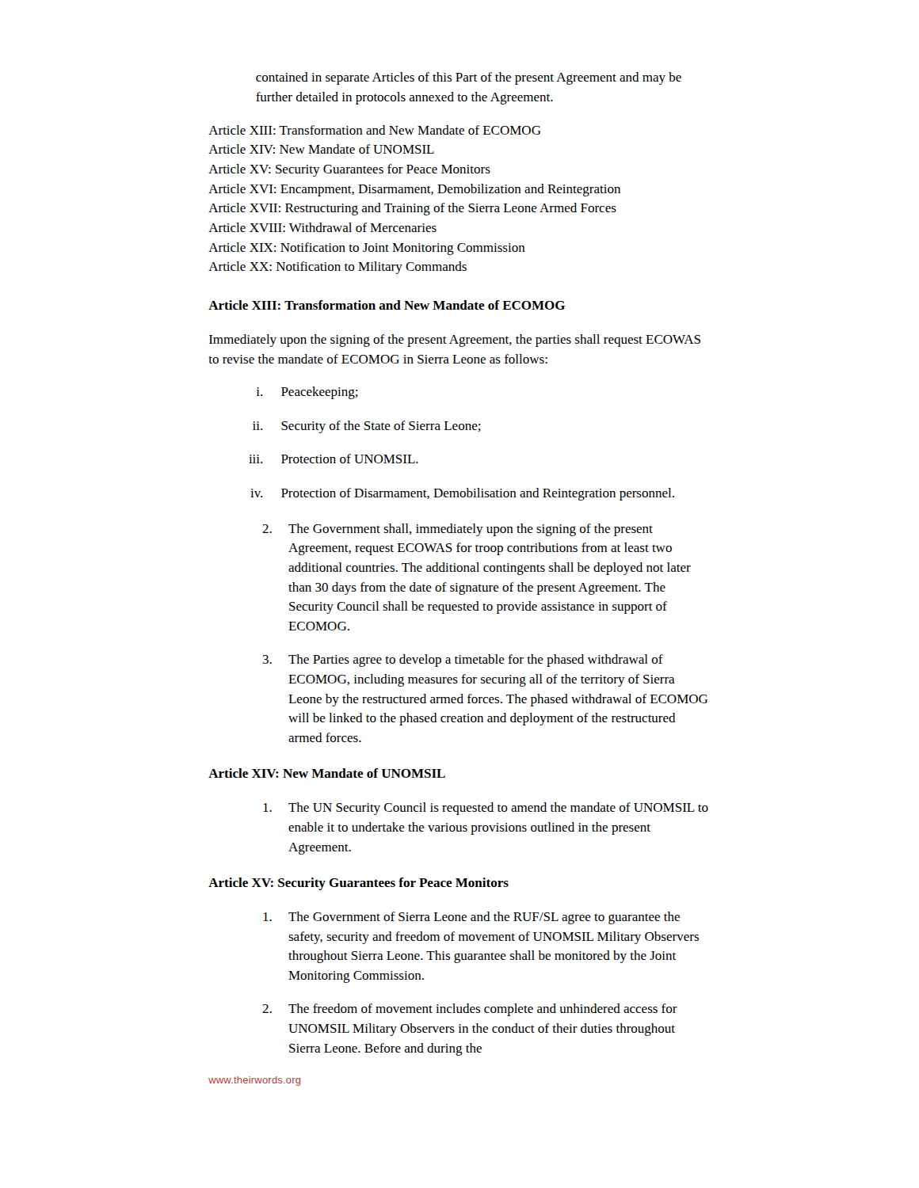contained in separate Articles of this Part of the present Agreement and may be further detailed in protocols annexed to the Agreement.
Article XIII: Transformation and New Mandate of ECOMOG
Article XIV: New Mandate of UNOMSIL
Article XV: Security Guarantees for Peace Monitors
Article XVI: Encampment, Disarmament, Demobilization and Reintegration
Article XVII: Restructuring and Training of the Sierra Leone Armed Forces
Article XVIII: Withdrawal of Mercenaries
Article XIX: Notification to Joint Monitoring Commission
Article XX: Notification to Military Commands
Article XIII: Transformation and New Mandate of ECOMOG
Immediately upon the signing of the present Agreement, the parties shall request ECOWAS to revise the mandate of ECOMOG in Sierra Leone as follows:
i. Peacekeeping;
ii. Security of the State of Sierra Leone;
iii. Protection of UNOMSIL.
iv. Protection of Disarmament, Demobilisation and Reintegration personnel.
2. The Government shall, immediately upon the signing of the present Agreement, request ECOWAS for troop contributions from at least two additional countries. The additional contingents shall be deployed not later than 30 days from the date of signature of the present Agreement. The Security Council shall be requested to provide assistance in support of ECOMOG.
3. The Parties agree to develop a timetable for the phased withdrawal of ECOMOG, including measures for securing all of the territory of Sierra Leone by the restructured armed forces. The phased withdrawal of ECOMOG will be linked to the phased creation and deployment of the restructured armed forces.
Article XIV: New Mandate of UNOMSIL
1. The UN Security Council is requested to amend the mandate of UNOMSIL to enable it to undertake the various provisions outlined in the present Agreement.
Article XV: Security Guarantees for Peace Monitors
1. The Government of Sierra Leone and the RUF/SL agree to guarantee the safety, security and freedom of movement of UNOMSIL Military Observers throughout Sierra Leone. This guarantee shall be monitored by the Joint Monitoring Commission.
2. The freedom of movement includes complete and unhindered access for UNOMSIL Military Observers in the conduct of their duties throughout Sierra Leone. Before and during the
www.theirwords.org